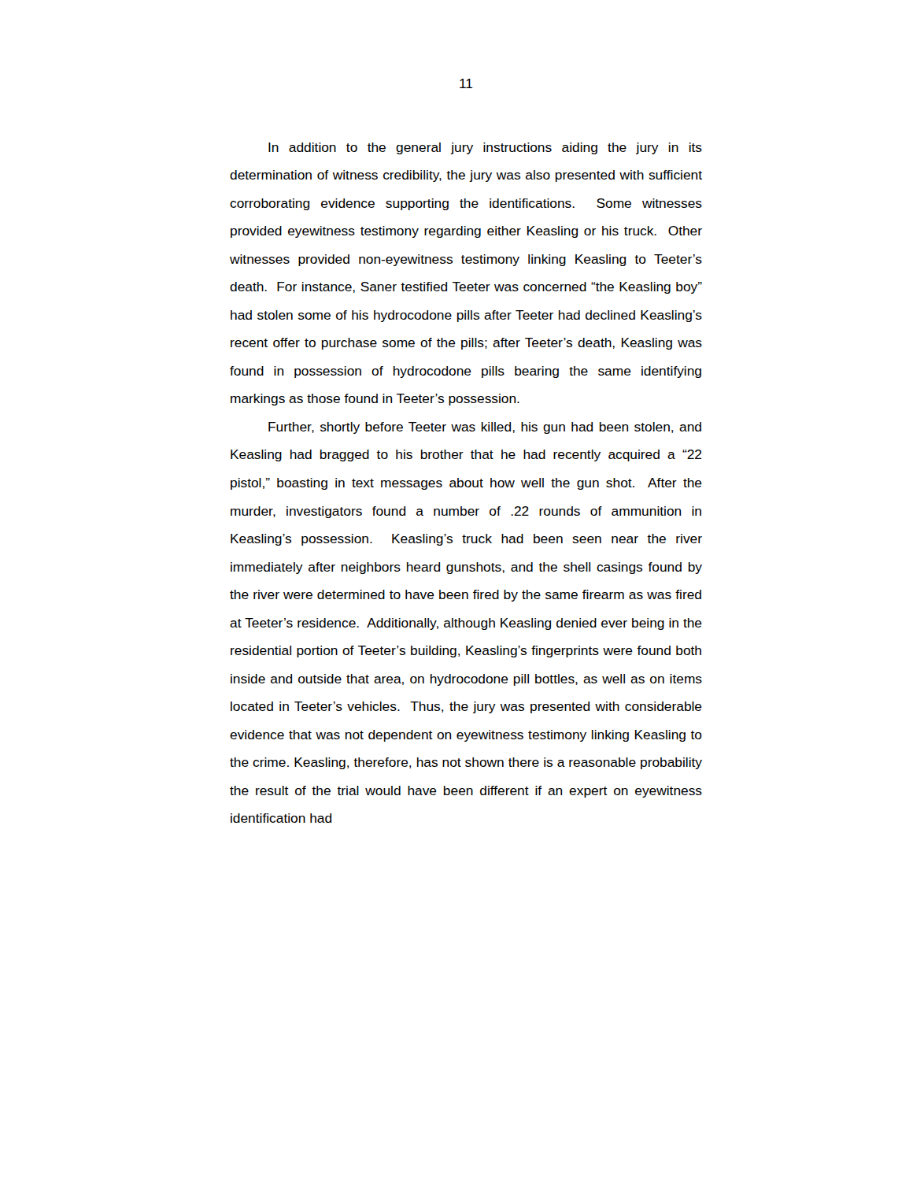11
In addition to the general jury instructions aiding the jury in its determination of witness credibility, the jury was also presented with sufficient corroborating evidence supporting the identifications. Some witnesses provided eyewitness testimony regarding either Keasling or his truck. Other witnesses provided non-eyewitness testimony linking Keasling to Teeter’s death. For instance, Saner testified Teeter was concerned “the Keasling boy” had stolen some of his hydrocodone pills after Teeter had declined Keasling’s recent offer to purchase some of the pills; after Teeter’s death, Keasling was found in possession of hydrocodone pills bearing the same identifying markings as those found in Teeter’s possession.
Further, shortly before Teeter was killed, his gun had been stolen, and Keasling had bragged to his brother that he had recently acquired a “22 pistol,” boasting in text messages about how well the gun shot. After the murder, investigators found a number of .22 rounds of ammunition in Keasling’s possession. Keasling’s truck had been seen near the river immediately after neighbors heard gunshots, and the shell casings found by the river were determined to have been fired by the same firearm as was fired at Teeter’s residence. Additionally, although Keasling denied ever being in the residential portion of Teeter’s building, Keasling’s fingerprints were found both inside and outside that area, on hydrocodone pill bottles, as well as on items located in Teeter’s vehicles. Thus, the jury was presented with considerable evidence that was not dependent on eyewitness testimony linking Keasling to the crime. Keasling, therefore, has not shown there is a reasonable probability the result of the trial would have been different if an expert on eyewitness identification had